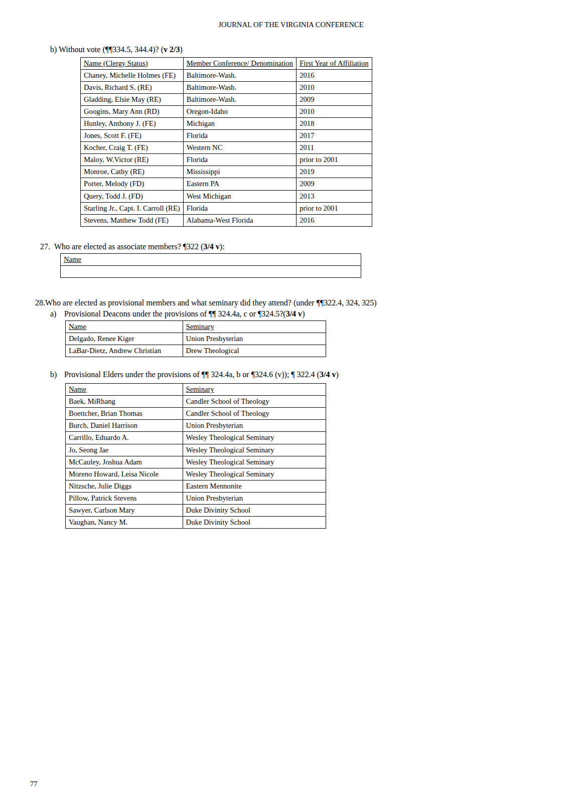JOURNAL OF THE VIRGINIA CONFERENCE
b) Without vote (¶¶334.5, 344.4)? (v 2/3)
| Name (Clergy Status) | Member Conference/ Denomination | First Year of Affiliation |
| --- | --- | --- |
| Chaney, Michelle Holmes (FE) | Baltimore-Wash. | 2016 |
| Davis, Richard S. (RE) | Baltimore-Wash. | 2010 |
| Gladding, Elsie May (RE) | Baltimore-Wash. | 2009 |
| Googins, Mary Ann (RD) | Oregon-Idaho | 2010 |
| Hunley, Anthony J. (FE) | Michigan | 2018 |
| Jones, Scott F. (FE) | Florida | 2017 |
| Kocher, Craig T. (FE) | Western NC | 2011 |
| Maloy, W.Victor (RE) | Florida | prior to 2001 |
| Monroe, Cathy (RE) | Mississippi | 2019 |
| Porter, Melody (FD) | Eastern PA | 2009 |
| Query, Todd J. (FD) | West Michigan | 2013 |
| Starling Jr., Capt. I. Carroll (RE) | Florida | prior to 2001 |
| Stevens, Matthew Todd (FE) | Alabama-West Florida | 2016 |
27. Who are elected as associate members? ¶322 (3/4 v):
| Name |
28.Who are elected as provisional members and what seminary did they attend? (under ¶¶322.4, 324, 325)
a) Provisional Deacons under the provisions of ¶¶ 324.4a, c or ¶324.5?(3/4 v)
| Name | Seminary |
| --- | --- |
| Delgado, Renee Kiger | Union Presbyterian |
| LaBar-Dietz, Andrew Christian | Drew Theological |
b) Provisional Elders under the provisions of ¶¶ 324.4a, b or ¶324.6 (v)); ¶ 322.4 (3/4 v)
| Name | Seminary |
| --- | --- |
| Baek, MiRhang | Candler School of Theology |
| Boettcher, Brian Thomas | Candler School of Theology |
| Burch, Daniel Harrison | Union Presbyterian |
| Carrillo, Eduardo A. | Wesley Theological Seminary |
| Jo, Seong Jae | Wesley Theological Seminary |
| McCauley, Joshua Adam | Wesley Theological Seminary |
| Moreno Howard, Leisa Nicole | Wesley Theological Seminary |
| Nitzsche, Julie Diggs | Eastern Mennonite |
| Pillow, Patrick Stevens | Union Presbyterian |
| Sawyer, Carlson Mary | Duke Divinity School |
| Vaughan, Nancy M. | Duke Divinity School |
77